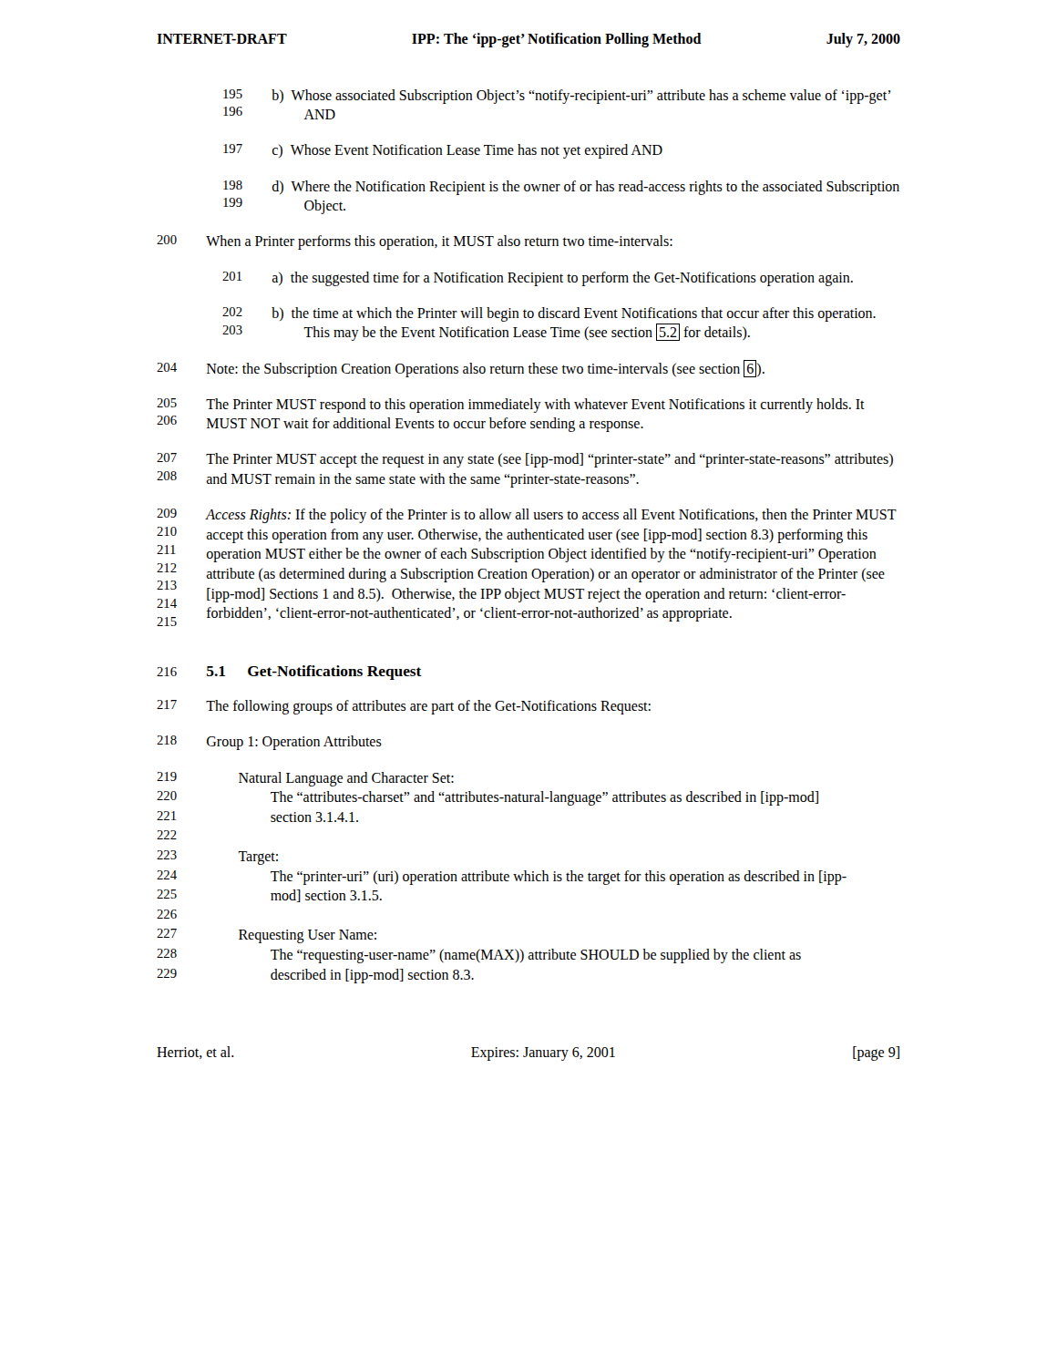INTERNET-DRAFT IPP: The ‘ipp-get’ Notification Polling Method July 7, 2000
195
196 b) Whose associated Subscription Object’s “notify-recipient-uri” attribute has a scheme value of ‘ipp-get’ AND
197 c) Whose Event Notification Lease Time has not yet expired AND
198
199 d) Where the Notification Recipient is the owner of or has read-access rights to the associated Subscription Object.
200 When a Printer performs this operation, it MUST also return two time-intervals:
201 a) the suggested time for a Notification Recipient to perform the Get-Notifications operation again.
202
203 b) the time at which the Printer will begin to discard Event Notifications that occur after this operation. This may be the Event Notification Lease Time (see section 5.2 for details).
204 Note: the Subscription Creation Operations also return these two time-intervals (see section 6).
205
206 The Printer MUST respond to this operation immediately with whatever Event Notifications it currently holds. It MUST NOT wait for additional Events to occur before sending a response.
207
208 The Printer MUST accept the request in any state (see [ipp-mod] “printer-state” and “printer-state-reasons” attributes) and MUST remain in the same state with the same “printer-state-reasons”.
209
210
211
212
213
214
215 Access Rights: If the policy of the Printer is to allow all users to access all Event Notifications, then the Printer MUST accept this operation from any user. Otherwise, the authenticated user (see [ipp-mod] section 8.3) performing this operation MUST either be the owner of each Subscription Object identified by the “notify-recipient-uri” Operation attribute (as determined during a Subscription Creation Operation) or an operator or administrator of the Printer (see [ipp-mod] Sections 1 and 8.5). Otherwise, the IPP object MUST reject the operation and return: ‘client-error-forbidden’, ‘client-error-not-authenticated’, or ‘client-error-not-authorized’ as appropriate.
216 5.1 Get-Notifications Request
217 The following groups of attributes are part of the Get-Notifications Request:
218 Group 1: Operation Attributes
219 Natural Language and Character Set:
220 The “attributes-charset” and “attributes-natural-language” attributes as described in [ipp-mod]
221 section 3.1.4.1.
222
223 Target:
224 The “printer-uri” (uri) operation attribute which is the target for this operation as described in [ipp-
225 mod] section 3.1.5.
226
227 Requesting User Name:
228 The “requesting-user-name” (name(MAX)) attribute SHOULD be supplied by the client as
229 described in [ipp-mod] section 8.3.
Herriot, et al. Expires: January 6, 2001 [page 9]